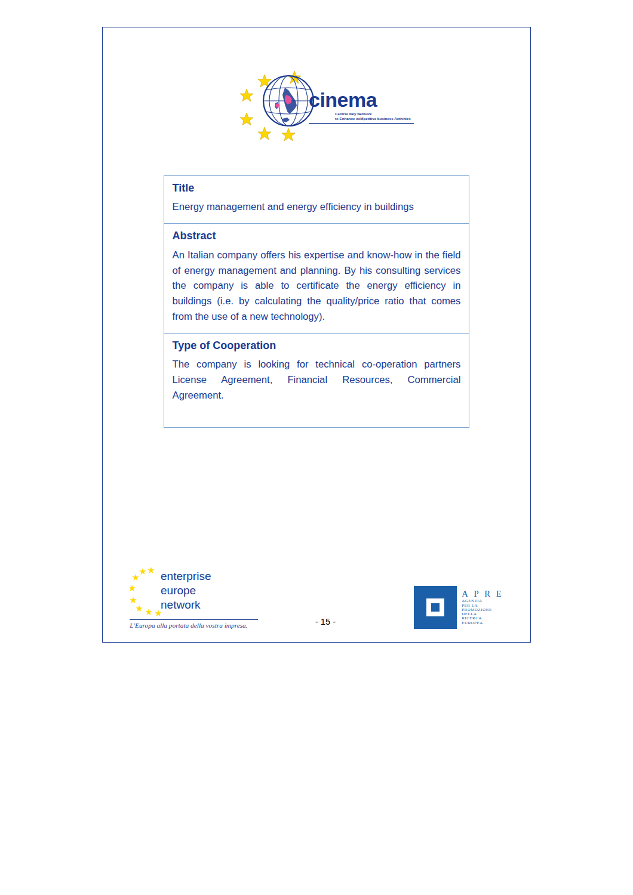cinema Central Italy Network to Enhance coMpetitive business Activities
| Title Energy management and energy efficiency in buildings |
| Abstract An Italian company offers his expertise and know-how in the field of energy management and planning. By his consulting services the company is able to certificate the energy efficiency in buildings (i.e. by calculating the quality/price ratio that comes from the use of a new technology). |
| Type of Cooperation The company is looking for technical co-operation partners License Agreement, Financial Resources, Commercial Agreement. |
enterprise europe network
L'Europa alla portata della vostra impresa.
- 15 -
A P R E
AGENZIA PER LA PROMOZIONE DELLA RICERCA EUROPEA